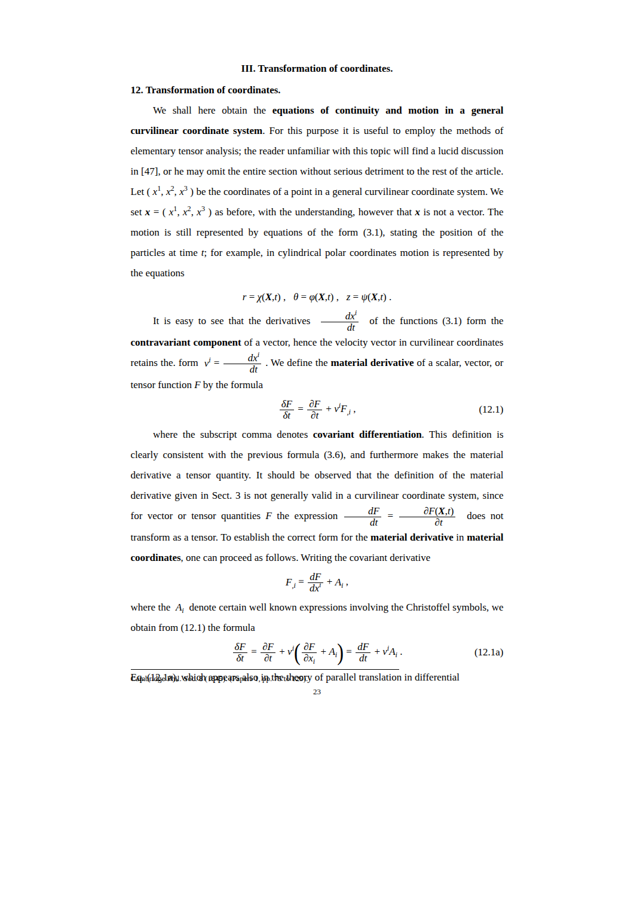III. Transformation of coordinates.
12. Transformation of coordinates.
We shall here obtain the equations of continuity and motion in a general curvilinear coordinate system. For this purpose it is useful to employ the methods of elementary tensor analysis; the reader unfamiliar with this topic will find a lucid discussion in [47], or he may omit the entire section without serious detriment to the rest of the article. Let ( x1, x2, x3 ) be the coordinates of a point in a general curvilinear coordinate system. We set x = ( x1, x2, x3 ) as before, with the understanding, however that x is not a vector. The motion is still represented by equations of the form (3.1), stating the position of the particles at time t; for example, in cylindrical polar coordinates motion is represented by the equations
r = χ(X,t) , θ = φ(X,t) , z = ψ(X,t) .
It is easy to see that the derivatives dxi dt of the functions (3.1) form the contravariant component of a vector, hence the velocity vector in curvilinear coordinates retains the. form vi = dxi dt . We define the material derivative of a scalar, vector, or tensor function F by the formula
δF δt = ∂F∂t + viF,i , (12.1)
where the subscript comma denotes covariant differentiation. This definition is clearly consistent with the previous formula (3.6), and furthermore makes the material derivative a tensor quantity. It should be observed that the definition of the material derivative given in Sect. 3 is not generally valid in a curvilinear coordinate system, since for vector or tensor quantities F the expression dF dt = ∂F(X,t)∂t does not transform as a tensor. To establish the correct form for the material derivative in material coordinates, one can proceed as follows. Writing the covariant derivative
F,i = dF dxi + Ai ,
where the Ai denote certain well known expressions involving the Christoffel symbols, we obtain from (12.1) the formula
δF δt = ∂F∂t + vi(∂F∂xi + Ai) = dF dt + viAi . (12.1a)
Eq. (12.1a), which appears also in the theory of parallel translation in differential
Cambridge Phil. Soc. 8 (1845). (Papers 1, pp. 75 to 129).
23